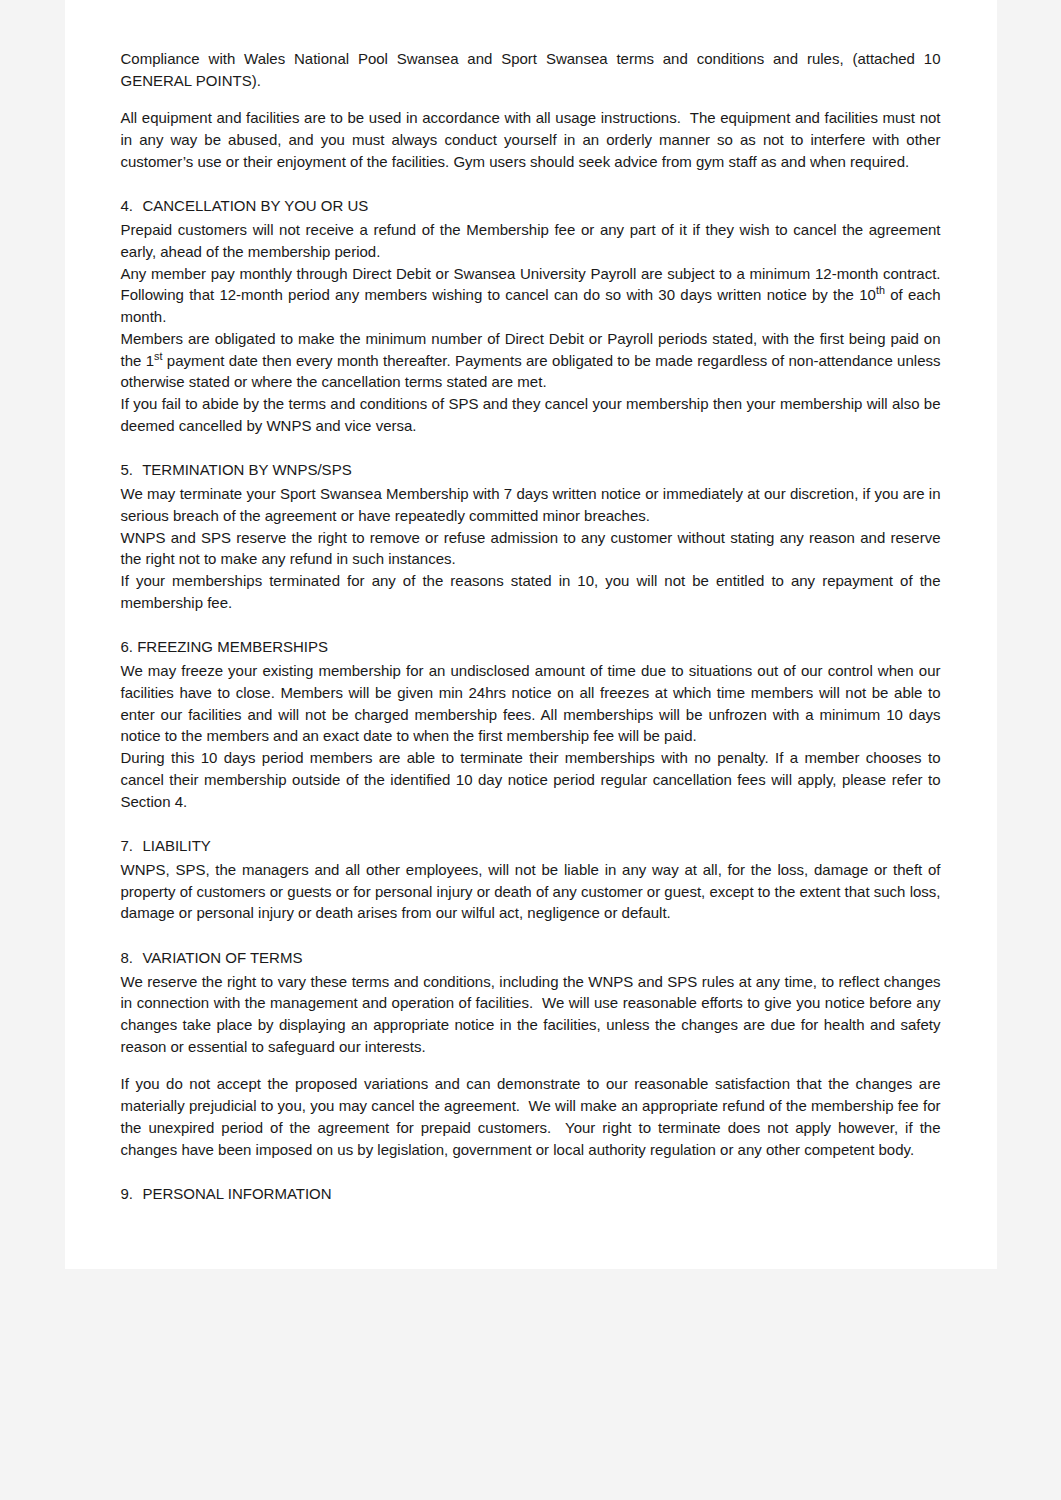Compliance with Wales National Pool Swansea and Sport Swansea terms and conditions and rules, (attached 10 GENERAL POINTS).
All equipment and facilities are to be used in accordance with all usage instructions. The equipment and facilities must not in any way be abused, and you must always conduct yourself in an orderly manner so as not to interfere with other customer’s use or their enjoyment of the facilities. Gym users should seek advice from gym staff as and when required.
4. CANCELLATION BY YOU OR US
Prepaid customers will not receive a refund of the Membership fee or any part of it if they wish to cancel the agreement early, ahead of the membership period.
Any member pay monthly through Direct Debit or Swansea University Payroll are subject to a minimum 12-month contract. Following that 12-month period any members wishing to cancel can do so with 30 days written notice by the 10th of each month.
Members are obligated to make the minimum number of Direct Debit or Payroll periods stated, with the first being paid on the 1st payment date then every month thereafter. Payments are obligated to be made regardless of non-attendance unless otherwise stated or where the cancellation terms stated are met.
If you fail to abide by the terms and conditions of SPS and they cancel your membership then your membership will also be deemed cancelled by WNPS and vice versa.
5. TERMINATION BY WNPS/SPS
We may terminate your Sport Swansea Membership with 7 days written notice or immediately at our discretion, if you are in serious breach of the agreement or have repeatedly committed minor breaches.
WNPS and SPS reserve the right to remove or refuse admission to any customer without stating any reason and reserve the right not to make any refund in such instances.
If your memberships terminated for any of the reasons stated in 10, you will not be entitled to any repayment of the membership fee.
6. FREEZING MEMBERSHIPS
We may freeze your existing membership for an undisclosed amount of time due to situations out of our control when our facilities have to close. Members will be given min 24hrs notice on all freezes at which time members will not be able to enter our facilities and will not be charged membership fees. All memberships will be unfrozen with a minimum 10 days notice to the members and an exact date to when the first membership fee will be paid.
During this 10 days period members are able to terminate their memberships with no penalty. If a member chooses to cancel their membership outside of the identified 10 day notice period regular cancellation fees will apply, please refer to Section 4.
7. LIABILITY
WNPS, SPS, the managers and all other employees, will not be liable in any way at all, for the loss, damage or theft of property of customers or guests or for personal injury or death of any customer or guest, except to the extent that such loss, damage or personal injury or death arises from our wilful act, negligence or default.
8. VARIATION OF TERMS
We reserve the right to vary these terms and conditions, including the WNPS and SPS rules at any time, to reflect changes in connection with the management and operation of facilities. We will use reasonable efforts to give you notice before any changes take place by displaying an appropriate notice in the facilities, unless the changes are due for health and safety reason or essential to safeguard our interests.
If you do not accept the proposed variations and can demonstrate to our reasonable satisfaction that the changes are materially prejudicial to you, you may cancel the agreement. We will make an appropriate refund of the membership fee for the unexpired period of the agreement for prepaid customers. Your right to terminate does not apply however, if the changes have been imposed on us by legislation, government or local authority regulation or any other competent body.
9. PERSONAL INFORMATION